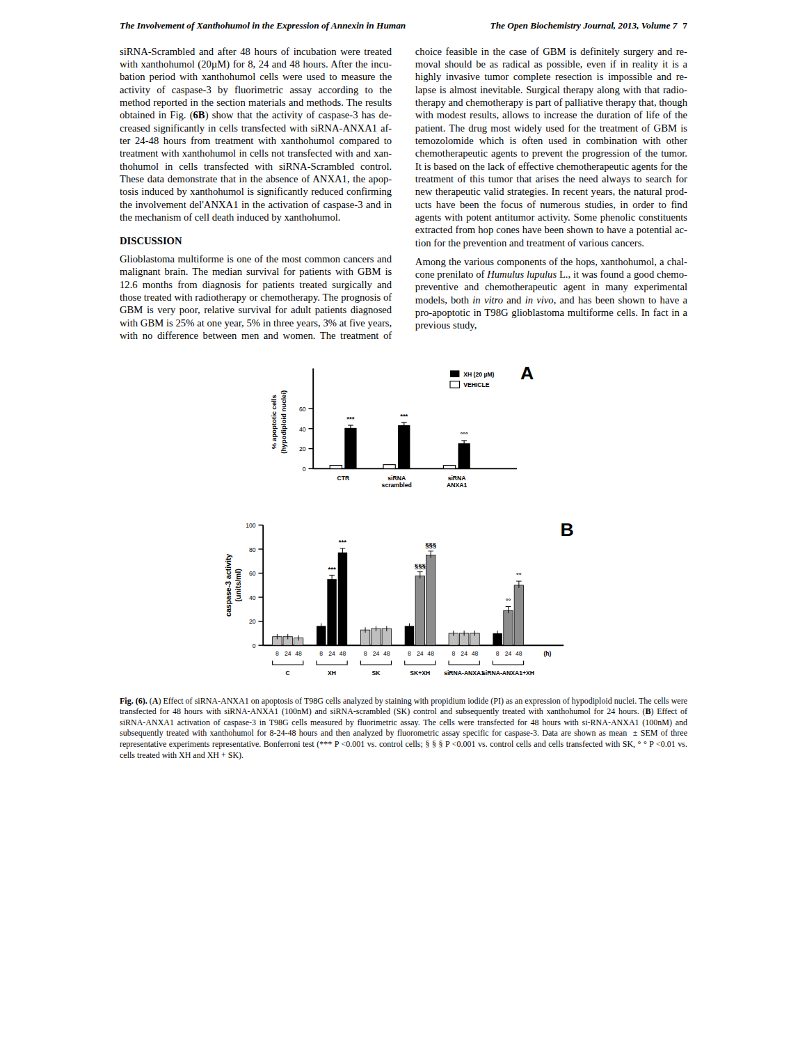The Involvement of Xanthohumol in the Expression of Annexin in Human
The Open Biochemistry Journal, 2013, Volume 77
siRNA-Scrambled and after 48 hours of incubation were treated with xanthohumol (20µM) for 8, 24 and 48 hours. After the incubation period with xanthohumol cells were used to measure the activity of caspase-3 by fluorimetric assay according to the method reported in the section materials and methods. The results obtained in Fig. (6B) show that the activity of caspase-3 has decreased significantly in cells transfected with siRNA-ANXA1 after 24-48 hours from treatment with xanthohumol compared to treatment with xanthohumol in cells not transfected with and xanthohumol in cells transfected with siRNA-Scrambled control. These data demonstrate that in the absence of ANXA1, the apoptosis induced by xanthohumol is significantly reduced confirming the involvement del'ANXA1 in the activation of caspase-3 and in the mechanism of cell death induced by xanthohumol.
Discussion
Glioblastoma multiforme is one of the most common cancers and malignant brain. The median survival for patients with GBM is 12.6 months from diagnosis for patients treated surgically and those treated with radiotherapy or chemotherapy. The prognosis of GBM is very poor, relative survival for adult patients diagnosed with GBM is 25% at one year, 5% in three years, 3% at five years, with no difference between men and women. The treatment of choice feasible in the case of GBM is definitely surgery and removal should be as radical as possible, even if in reality it is a highly invasive tumor complete resection is impossible and relapse is almost inevitable. Surgical therapy along with that radiotherapy and chemotherapy is part of palliative therapy that, though with modest results, allows to increase the duration of life of the patient. The drug most widely used for the treatment of GBM is temozolomide which is often used in combination with other chemotherapeutic agents to prevent the progression of the tumor. It is based on the lack of effective chemotherapeutic agents for the treatment of this tumor that arises the need always to search for new therapeutic valid strategies. In recent years, the natural products have been the focus of numerous studies, in order to find agents with potent antitumor activity. Some phenolic constituents extracted from hop cones have been shown to have a potential action for the prevention and treatment of various cancers.
Among the various components of the hops, xanthohumol, a chalcone prenilato of Humulus lupulus L., it was found a good chemopreventive and chemotherapeutic agent in many experimental models, both in vitro and in vivo, and has been shown to have a pro-apoptotic in T98G glioblastoma multiforme cells. In fact in a previous study,
A
0 20 40 60 % apoptotic cells (hypodiploid nuclei) XH (20 µM) VEHICLE *** CTR *** siRNA scrambled °°° siRNA ANXA1
B
0 20 40 60 80 100 caspase-3 activity (units/ml) *** *** §§§ §§§ °° °° 82448 82448 82448 82448 82448 82448 (h) C XH SK SK+XH siRNA-ANXA1 siRNA-ANXA1+XH
Fig. (6). (A) Effect of siRNA-ANXA1 on apoptosis of T98G cells analyzed by staining with propidium iodide (PI) as an expression of hypodiploid nuclei. The cells were transfected for 48 hours with siRNA-ANXA1 (100nM) and siRNA-scrambled (SK) control and subsequently treated with xanthohumol for 24 hours. (B) Effect of siRNA-ANXA1 activation of caspase-3 in T98G cells measured by fluorimetric assay. The cells were transfected for 48 hours with si-RNA-ANXA1 (100nM) and subsequently treated with xanthohumol for 8-24-48 hours and then analyzed by fluorometric assay specific for caspase-3. Data are shown as mean ± SEM of three representative experiments representative. Bonferroni test (*** P <0.001 vs. control cells; § § § P <0.001 vs. control cells and cells transfected with SK, ° ° P <0.01 vs. cells treated with XH and XH + SK).